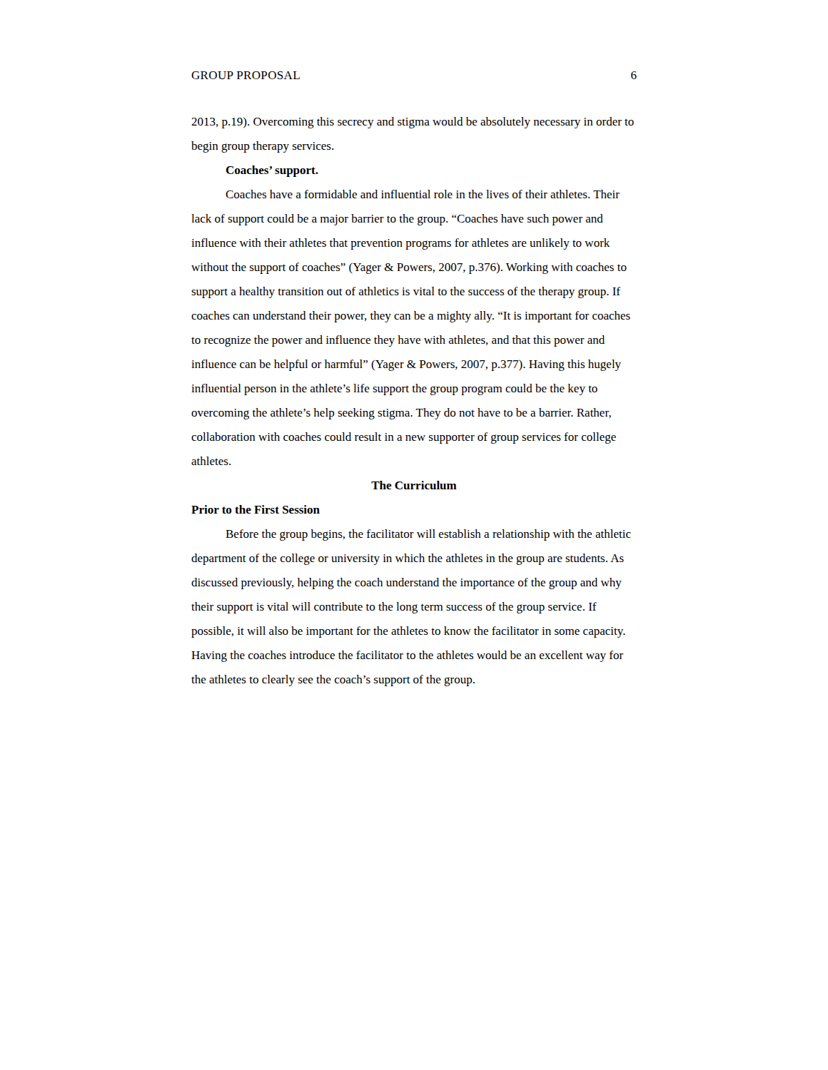GROUP PROPOSAL 6
2013, p.19). Overcoming this secrecy and stigma would be absolutely necessary in order to begin group therapy services.
Coaches’ support.
Coaches have a formidable and influential role in the lives of their athletes. Their lack of support could be a major barrier to the group. “Coaches have such power and influence with their athletes that prevention programs for athletes are unlikely to work without the support of coaches” (Yager & Powers, 2007, p.376). Working with coaches to support a healthy transition out of athletics is vital to the success of the therapy group. If coaches can understand their power, they can be a mighty ally. “It is important for coaches to recognize the power and influence they have with athletes, and that this power and influence can be helpful or harmful” (Yager & Powers, 2007, p.377). Having this hugely influential person in the athlete’s life support the group program could be the key to overcoming the athlete’s help seeking stigma. They do not have to be a barrier. Rather, collaboration with coaches could result in a new supporter of group services for college athletes.
The Curriculum
Prior to the First Session
Before the group begins, the facilitator will establish a relationship with the athletic department of the college or university in which the athletes in the group are students. As discussed previously, helping the coach understand the importance of the group and why their support is vital will contribute to the long term success of the group service. If possible, it will also be important for the athletes to know the facilitator in some capacity. Having the coaches introduce the facilitator to the athletes would be an excellent way for the athletes to clearly see the coach’s support of the group.